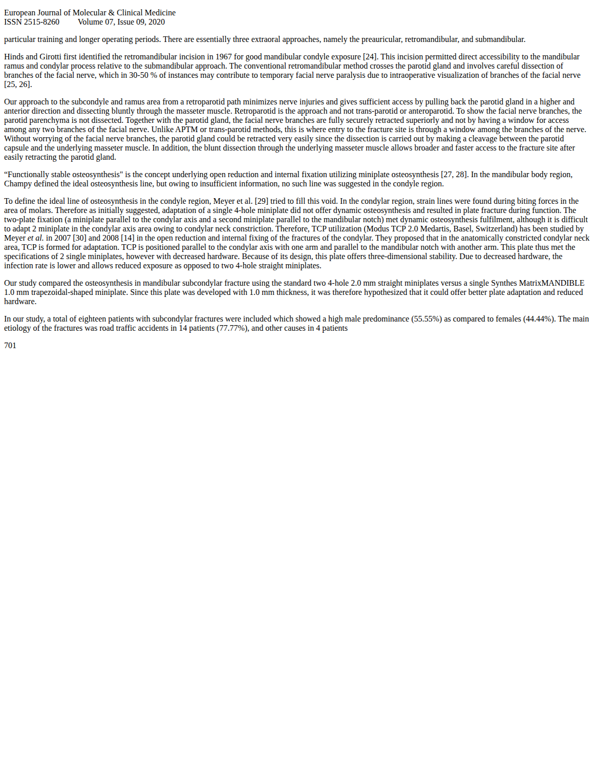European Journal of Molecular & Clinical Medicine
ISSN 2515-8260 Volume 07, Issue 09, 2020
particular training and longer operating periods. There are essentially three extraoral approaches, namely the preauricular, retromandibular, and submandibular.
Hinds and Girotti first identified the retromandibular incision in 1967 for good mandibular condyle exposure [24]. This incision permitted direct accessibility to the mandibular ramus and condylar process relative to the submandibular approach. The conventional retromandibular method crosses the parotid gland and involves careful dissection of branches of the facial nerve, which in 30-50 % of instances may contribute to temporary facial nerve paralysis due to intraoperative visualization of branches of the facial nerve [25, 26].
Our approach to the subcondyle and ramus area from a retroparotid path minimizes nerve injuries and gives sufficient access by pulling back the parotid gland in a higher and anterior direction and dissecting bluntly through the masseter muscle. Retroparotid is the approach and not trans-parotid or anteroparotid. To show the facial nerve branches, the parotid parenchyma is not dissected. Together with the parotid gland, the facial nerve branches are fully securely retracted superiorly and not by having a window for access among any two branches of the facial nerve. Unlike APTM or trans-parotid methods, this is where entry to the fracture site is through a window among the branches of the nerve. Without worrying of the facial nerve branches, the parotid gland could be retracted very easily since the dissection is carried out by making a cleavage between the parotid capsule and the underlying masseter muscle. In addition, the blunt dissection through the underlying masseter muscle allows broader and faster access to the fracture site after easily retracting the parotid gland.
“Functionally stable osteosynthesis" is the concept underlying open reduction and internal fixation utilizing miniplate osteosynthesis [27, 28]. In the mandibular body region, Champy defined the ideal osteosynthesis line, but owing to insufficient information, no such line was suggested in the condyle region.
To define the ideal line of osteosynthesis in the condyle region, Meyer et al. [29] tried to fill this void. In the condylar region, strain lines were found during biting forces in the area of molars. Therefore as initially suggested, adaptation of a single 4-hole miniplate did not offer dynamic osteosynthesis and resulted in plate fracture during function. The two-plate fixation (a miniplate parallel to the condylar axis and a second miniplate parallel to the mandibular notch) met dynamic osteosynthesis fulfilment, although it is difficult to adapt 2 miniplate in the condylar axis area owing to condylar neck constriction. Therefore, TCP utilization (Modus TCP 2.0 Medartis, Basel, Switzerland) has been studied by Meyer et al. in 2007 [30] and 2008 [14] in the open reduction and internal fixing of the fractures of the condylar. They proposed that in the anatomically constricted condylar neck area, TCP is formed for adaptation. TCP is positioned parallel to the condylar axis with one arm and parallel to the mandibular notch with another arm. This plate thus met the specifications of 2 single miniplates, however with decreased hardware. Because of its design, this plate offers three-dimensional stability. Due to decreased hardware, the infection rate is lower and allows reduced exposure as opposed to two 4-hole straight miniplates.
Our study compared the osteosynthesis in mandibular subcondylar fracture using the standard two 4-hole 2.0 mm straight miniplates versus a single Synthes MatrixMANDIBLE 1.0 mm trapezoidal-shaped miniplate. Since this plate was developed with 1.0 mm thickness, it was therefore hypothesized that it could offer better plate adaptation and reduced hardware.
In our study, a total of eighteen patients with subcondylar fractures were included which showed a high male predominance (55.55%) as compared to females (44.44%). The main etiology of the fractures was road traffic accidents in 14 patients (77.77%), and other causes in 4 patients
701